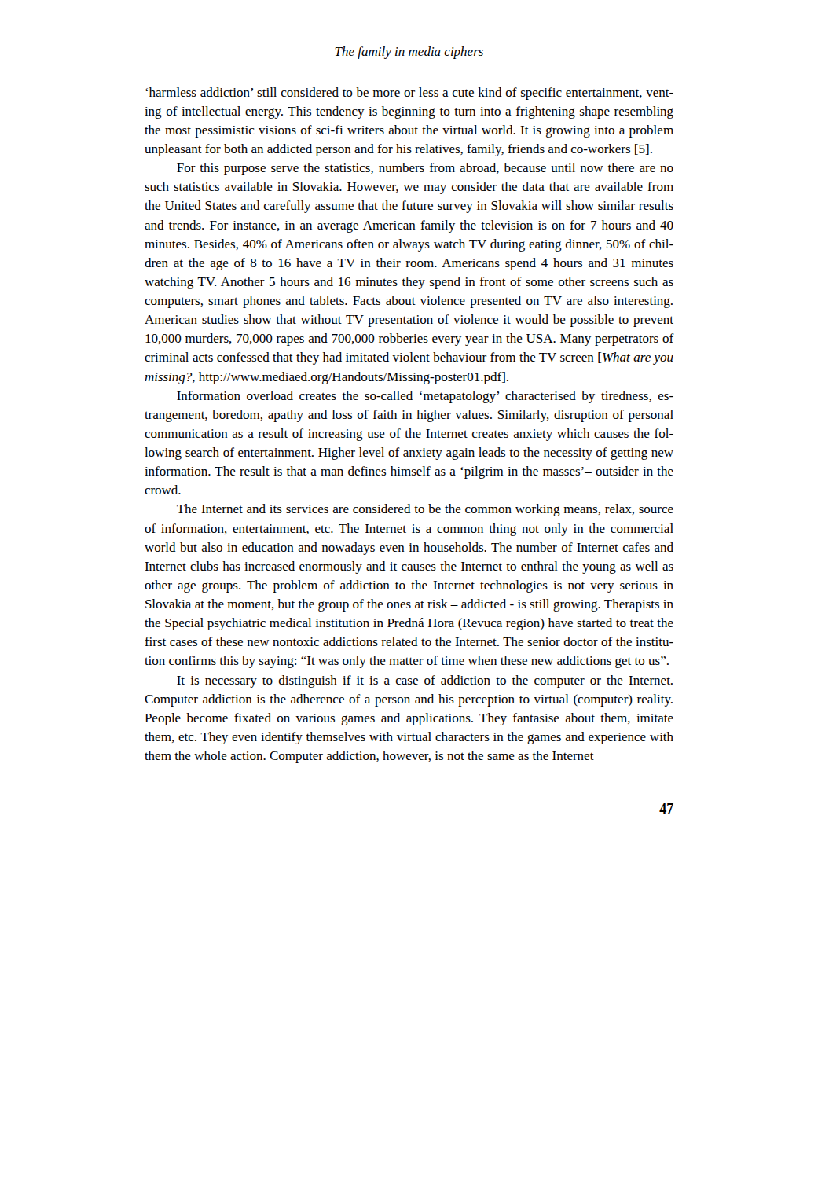The family in media ciphers
‘harmless addiction’ still considered to be more or less a cute kind of specific entertainment, venting of intellectual energy. This tendency is beginning to turn into a frightening shape resembling the most pessimistic visions of sci-fi writers about the virtual world. It is growing into a problem unpleasant for both an addicted person and for his relatives, family, friends and co-workers [5].
For this purpose serve the statistics, numbers from abroad, because until now there are no such statistics available in Slovakia. However, we may consider the data that are available from the United States and carefully assume that the future survey in Slovakia will show similar results and trends. For instance, in an average American family the television is on for 7 hours and 40 minutes. Besides, 40% of Americans often or always watch TV during eating dinner, 50% of children at the age of 8 to 16 have a TV in their room. Americans spend 4 hours and 31 minutes watching TV. Another 5 hours and 16 minutes they spend in front of some other screens such as computers, smart phones and tablets. Facts about violence presented on TV are also interesting. American studies show that without TV presentation of violence it would be possible to prevent 10,000 murders, 70,000 rapes and 700,000 robberies every year in the USA. Many perpetrators of criminal acts confessed that they had imitated violent behaviour from the TV screen [What are you missing?, http://www.mediaed.org/Handouts/Missing-poster01.pdf].
Information overload creates the so-called ‘metapatology’ characterised by tiredness, estrangement, boredom, apathy and loss of faith in higher values. Similarly, disruption of personal communication as a result of increasing use of the Internet creates anxiety which causes the following search of entertainment. Higher level of anxiety again leads to the necessity of getting new information. The result is that a man defines himself as a ‘pilgrim in the masses’– outsider in the crowd.
The Internet and its services are considered to be the common working means, relax, source of information, entertainment, etc. The Internet is a common thing not only in the commercial world but also in education and nowadays even in households. The number of Internet cafes and Internet clubs has increased enormously and it causes the Internet to enthral the young as well as other age groups. The problem of addiction to the Internet technologies is not very serious in Slovakia at the moment, but the group of the ones at risk – addicted - is still growing. Therapists in the Special psychiatric medical institution in Predná Hora (Revuca region) have started to treat the first cases of these new nontoxic addictions related to the Internet. The senior doctor of the institution confirms this by saying: “It was only the matter of time when these new addictions get to us”.
It is necessary to distinguish if it is a case of addiction to the computer or the Internet. Computer addiction is the adherence of a person and his perception to virtual (computer) reality. People become fixated on various games and applications. They fantasise about them, imitate them, etc. They even identify themselves with virtual characters in the games and experience with them the whole action. Computer addiction, however, is not the same as the Internet
47